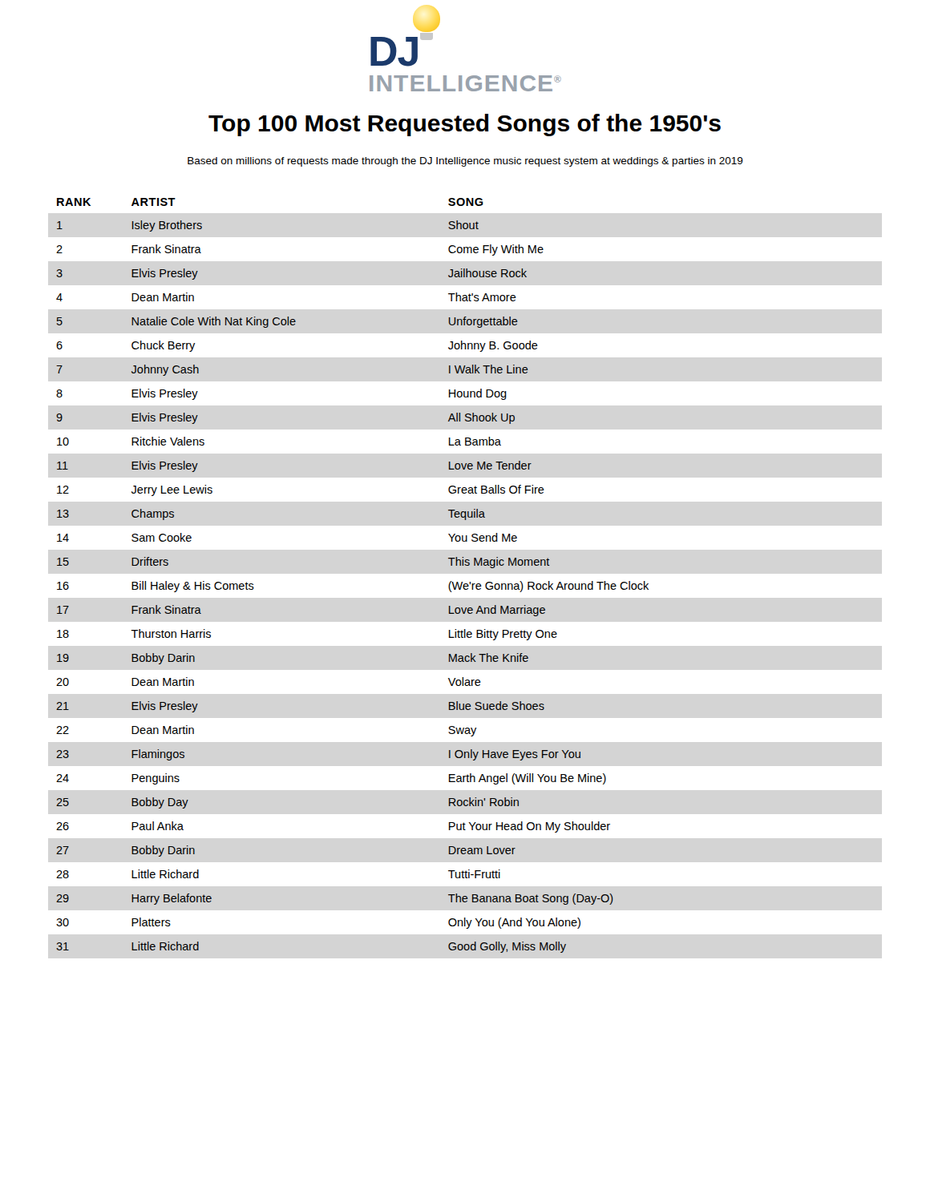DJ
INTELLIGENCE®
Top 100 Most Requested Songs of the 1950's
Based on millions of requests made through the DJ Intelligence music request system at weddings & parties in 2019
| RANK | ARTIST | SONG |
| --- | --- | --- |
| 1 | Isley Brothers | Shout |
| 2 | Frank Sinatra | Come Fly With Me |
| 3 | Elvis Presley | Jailhouse Rock |
| 4 | Dean Martin | That's Amore |
| 5 | Natalie Cole With Nat King Cole | Unforgettable |
| 6 | Chuck Berry | Johnny B. Goode |
| 7 | Johnny Cash | I Walk The Line |
| 8 | Elvis Presley | Hound Dog |
| 9 | Elvis Presley | All Shook Up |
| 10 | Ritchie Valens | La Bamba |
| 11 | Elvis Presley | Love Me Tender |
| 12 | Jerry Lee Lewis | Great Balls Of Fire |
| 13 | Champs | Tequila |
| 14 | Sam Cooke | You Send Me |
| 15 | Drifters | This Magic Moment |
| 16 | Bill Haley & His Comets | (We're Gonna) Rock Around The Clock |
| 17 | Frank Sinatra | Love And Marriage |
| 18 | Thurston Harris | Little Bitty Pretty One |
| 19 | Bobby Darin | Mack The Knife |
| 20 | Dean Martin | Volare |
| 21 | Elvis Presley | Blue Suede Shoes |
| 22 | Dean Martin | Sway |
| 23 | Flamingos | I Only Have Eyes For You |
| 24 | Penguins | Earth Angel (Will You Be Mine) |
| 25 | Bobby Day | Rockin' Robin |
| 26 | Paul Anka | Put Your Head On My Shoulder |
| 27 | Bobby Darin | Dream Lover |
| 28 | Little Richard | Tutti-Frutti |
| 29 | Harry Belafonte | The Banana Boat Song (Day-O) |
| 30 | Platters | Only You (And You Alone) |
| 31 | Little Richard | Good Golly, Miss Molly |